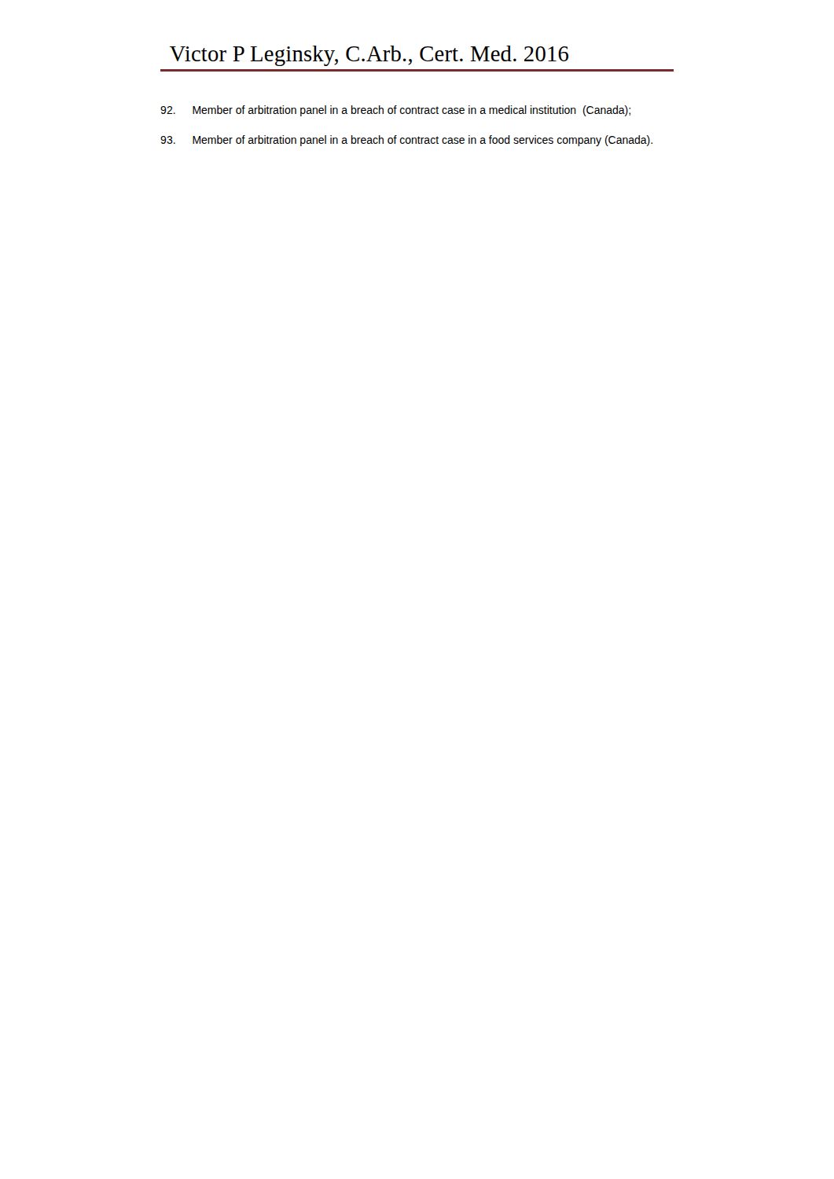Victor P Leginsky, C.Arb., Cert. Med. 2016
92. Member of arbitration panel in a breach of contract case in a medical institution (Canada);
93. Member of arbitration panel in a breach of contract case in a food services company (Canada).